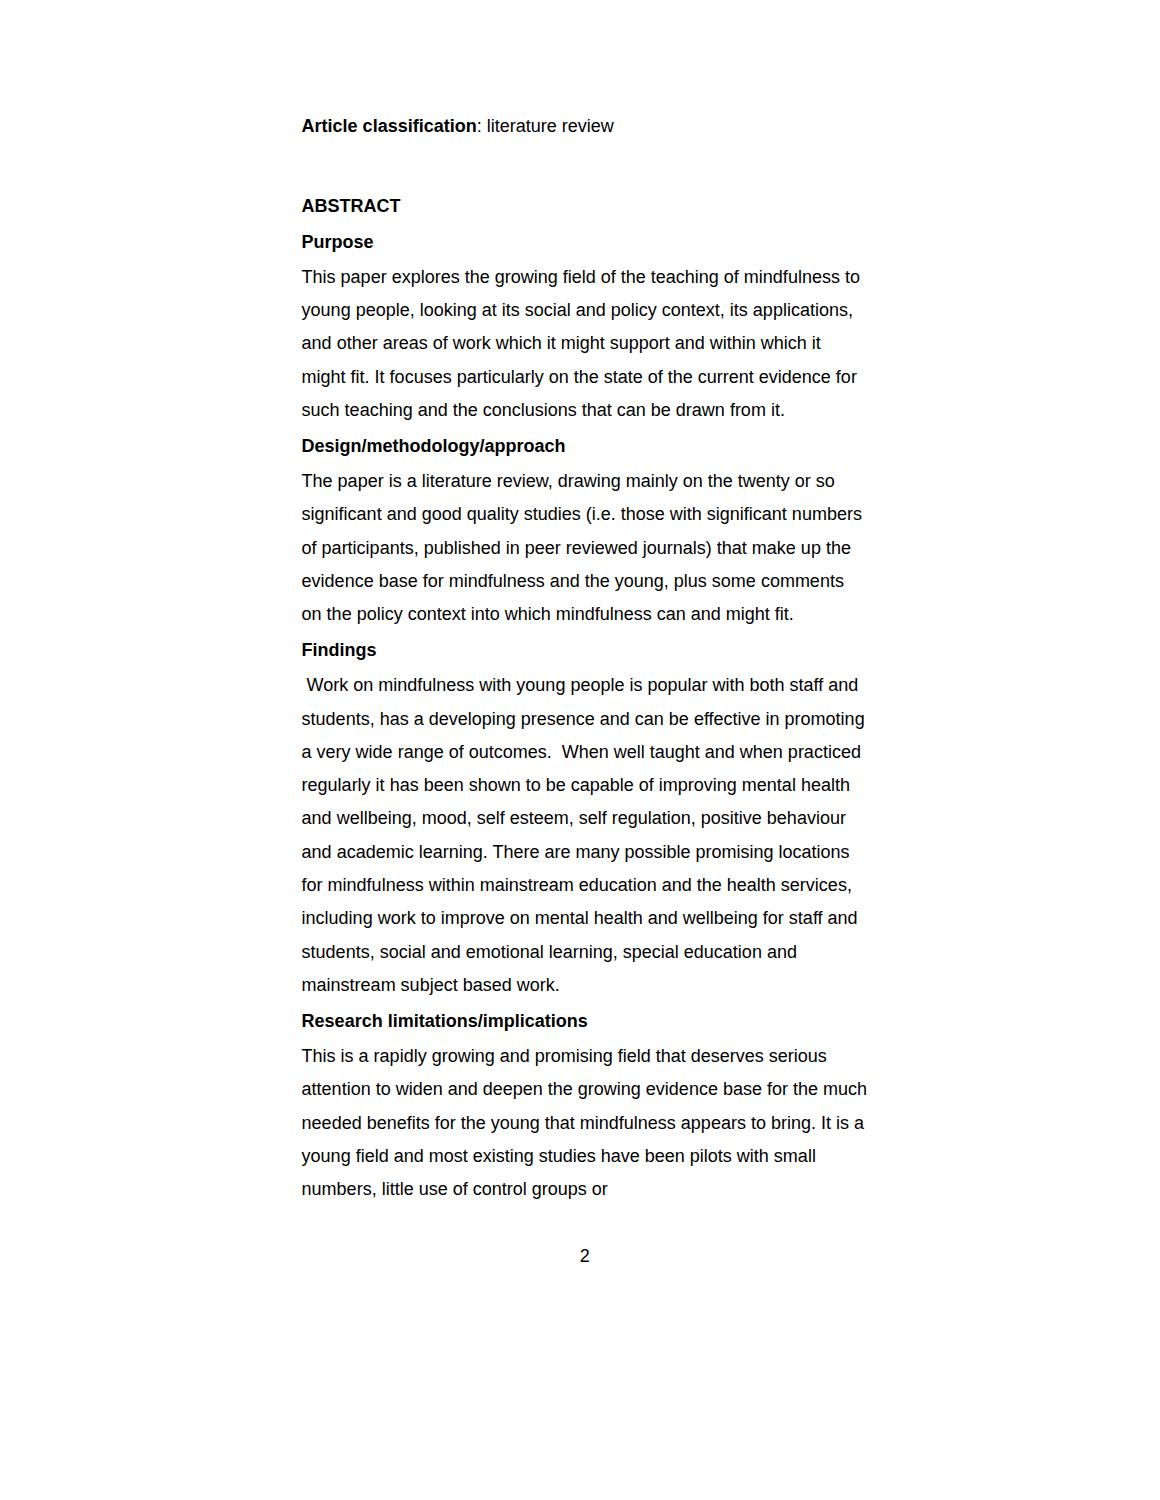Article classification: literature review
ABSTRACT
Purpose
This paper explores the growing field of the teaching of mindfulness to young people, looking at its social and policy context, its applications, and other areas of work which it might support and within which it might fit. It focuses particularly on the state of the current evidence for such teaching and the conclusions that can be drawn from it.
Design/methodology/approach
The paper is a literature review, drawing mainly on the twenty or so significant and good quality studies (i.e. those with significant numbers of participants, published in peer reviewed journals) that make up the evidence base for mindfulness and the young, plus some comments on the policy context into which mindfulness can and might fit.
Findings
Work on mindfulness with young people is popular with both staff and students, has a developing presence and can be effective in promoting a very wide range of outcomes. When well taught and when practiced regularly it has been shown to be capable of improving mental health and wellbeing, mood, self esteem, self regulation, positive behaviour and academic learning. There are many possible promising locations for mindfulness within mainstream education and the health services, including work to improve on mental health and wellbeing for staff and students, social and emotional learning, special education and mainstream subject based work.
Research limitations/implications
This is a rapidly growing and promising field that deserves serious attention to widen and deepen the growing evidence base for the much needed benefits for the young that mindfulness appears to bring. It is a young field and most existing studies have been pilots with small numbers, little use of control groups or
2